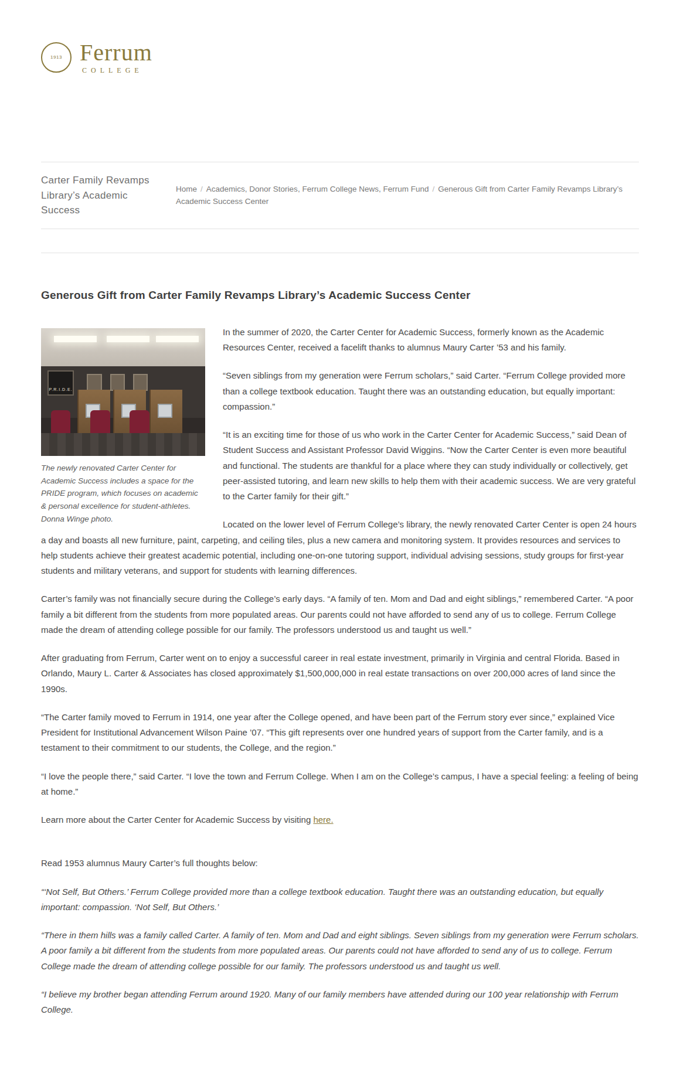1913 Ferrum COLLEGE
Carter Family Revamps Library’s Academic Success
Home/Academics, Donor Stories, Ferrum College News, Ferrum Fund/Generous Gift from Carter Family Revamps Library’s Academic Success Center
Generous Gift from Carter Family Revamps Library’s Academic Success Center
The newly renovated Carter Center for Academic Success includes a space for the PRIDE program, which focuses on academic & personal excellence for student-athletes. Donna Winge photo.
In the summer of 2020, the Carter Center for Academic Success, formerly known as the Academic Resources Center, received a facelift thanks to alumnus Maury Carter ’53 and his family.
“Seven siblings from my generation were Ferrum scholars,” said Carter. “Ferrum College provided more than a college textbook education. Taught there was an outstanding education, but equally important: compassion.”
“It is an exciting time for those of us who work in the Carter Center for Academic Success,” said Dean of Student Success and Assistant Professor David Wiggins. “Now the Carter Center is even more beautiful and functional. The students are thankful for a place where they can study individually or collectively, get peer-assisted tutoring, and learn new skills to help them with their academic success. We are very grateful to the Carter family for their gift.”
Located on the lower level of Ferrum College’s library, the newly renovated Carter Center is open 24 hours a day and boasts all new furniture, paint, carpeting, and ceiling tiles, plus a new camera and monitoring system. It provides resources and services to help students achieve their greatest academic potential, including one-on-one tutoring support, individual advising sessions, study groups for first-year students and military veterans, and support for students with learning differences.
Carter’s family was not financially secure during the College’s early days. “A family of ten. Mom and Dad and eight siblings,” remembered Carter. “A poor family a bit different from the students from more populated areas. Our parents could not have afforded to send any of us to college. Ferrum College made the dream of attending college possible for our family. The professors understood us and taught us well.”
After graduating from Ferrum, Carter went on to enjoy a successful career in real estate investment, primarily in Virginia and central Florida. Based in Orlando, Maury L. Carter & Associates has closed approximately $1,500,000,000 in real estate transactions on over 200,000 acres of land since the 1990s.
“The Carter family moved to Ferrum in 1914, one year after the College opened, and have been part of the Ferrum story ever since,” explained Vice President for Institutional Advancement Wilson Paine ’07. “This gift represents over one hundred years of support from the Carter family, and is a testament to their commitment to our students, the College, and the region.”
“I love the people there,” said Carter. “I love the town and Ferrum College. When I am on the College’s campus, I have a special feeling: a feeling of being at home.”
Learn more about the Carter Center for Academic Success by visiting here.
Read 1953 alumnus Maury Carter’s full thoughts below:
“‘Not Self, But Others.’ Ferrum College provided more than a college textbook education. Taught there was an outstanding education, but equally important: compassion. ‘Not Self, But Others.’
“There in them hills was a family called Carter. A family of ten. Mom and Dad and eight siblings. Seven siblings from my generation were Ferrum scholars. A poor family a bit different from the students from more populated areas. Our parents could not have afforded to send any of us to college. Ferrum College made the dream of attending college possible for our family. The professors understood us and taught us well.
“I believe my brother began attending Ferrum around 1920. Many of our family members have attended during our 100 year relationship with Ferrum College.